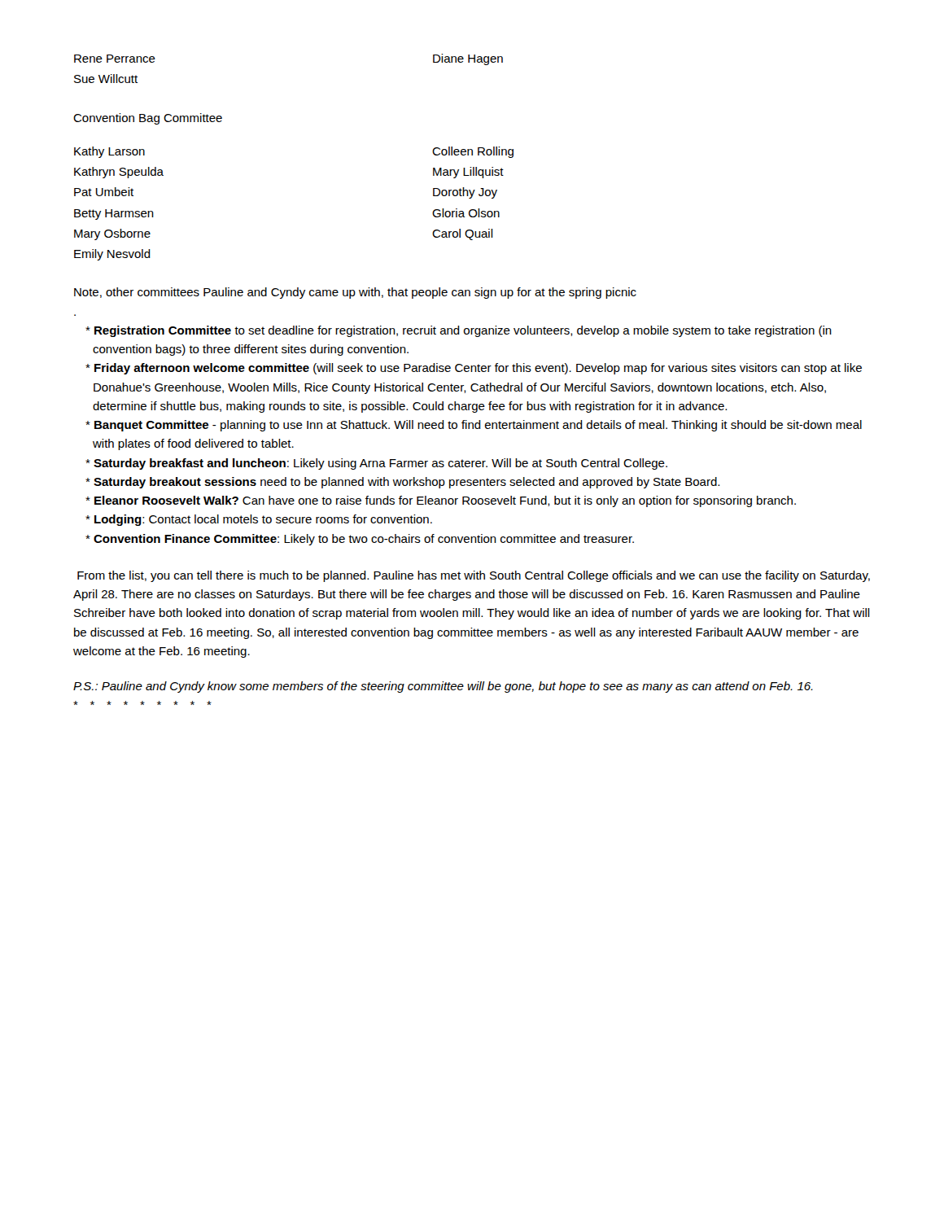| Rene Perrance | Diane Hagen |
| Sue Willcutt | |
Convention Bag Committee
| Kathy Larson | Colleen Rolling |
| Kathryn Speulda | Mary Lillquist |
| Pat Umbeit | Dorothy Joy |
| Betty Harmsen | Gloria Olson |
| Mary Osborne | Carol Quail |
| Emily Nesvold | |
Note, other committees Pauline and Cyndy came up with, that people can sign up for at the spring picnic
.
Registration Committee to set deadline for registration, recruit and organize volunteers, develop a mobile system to take registration (in convention bags) to three different sites during convention.
Friday afternoon welcome committee (will seek to use Paradise Center for this event). Develop map for various sites visitors can stop at like Donahue's Greenhouse, Woolen Mills, Rice County Historical Center, Cathedral of Our Merciful Saviors, downtown locations, etch. Also, determine if shuttle bus, making rounds to site, is possible. Could charge fee for bus with registration for it in advance.
Banquet Committee - planning to use Inn at Shattuck. Will need to find entertainment and details of meal. Thinking it should be sit-down meal with plates of food delivered to tablet.
Saturday breakfast and luncheon: Likely using Arna Farmer as caterer. Will be at South Central College.
Saturday breakout sessions need to be planned with workshop presenters selected and approved by State Board.
Eleanor Roosevelt Walk? Can have one to raise funds for Eleanor Roosevelt Fund, but it is only an option for sponsoring branch.
Lodging: Contact local motels to secure rooms for convention.
Convention Finance Committee: Likely to be two co-chairs of convention committee and treasurer.
From the list, you can tell there is much to be planned. Pauline has met with South Central College officials and we can use the facility on Saturday, April 28. There are no classes on Saturdays. But there will be fee charges and those will be discussed on Feb. 16. Karen Rasmussen and Pauline Schreiber have both looked into donation of scrap material from woolen mill. They would like an idea of number of yards we are looking for. That will be discussed at Feb. 16 meeting. So, all interested convention bag committee members - as well as any interested Faribault AAUW member - are welcome at the Feb. 16 meeting.
P.S.: Pauline and Cyndy know some members of the steering committee will be gone, but hope to see as many as can attend on Feb. 16.
* * * * * * * * *